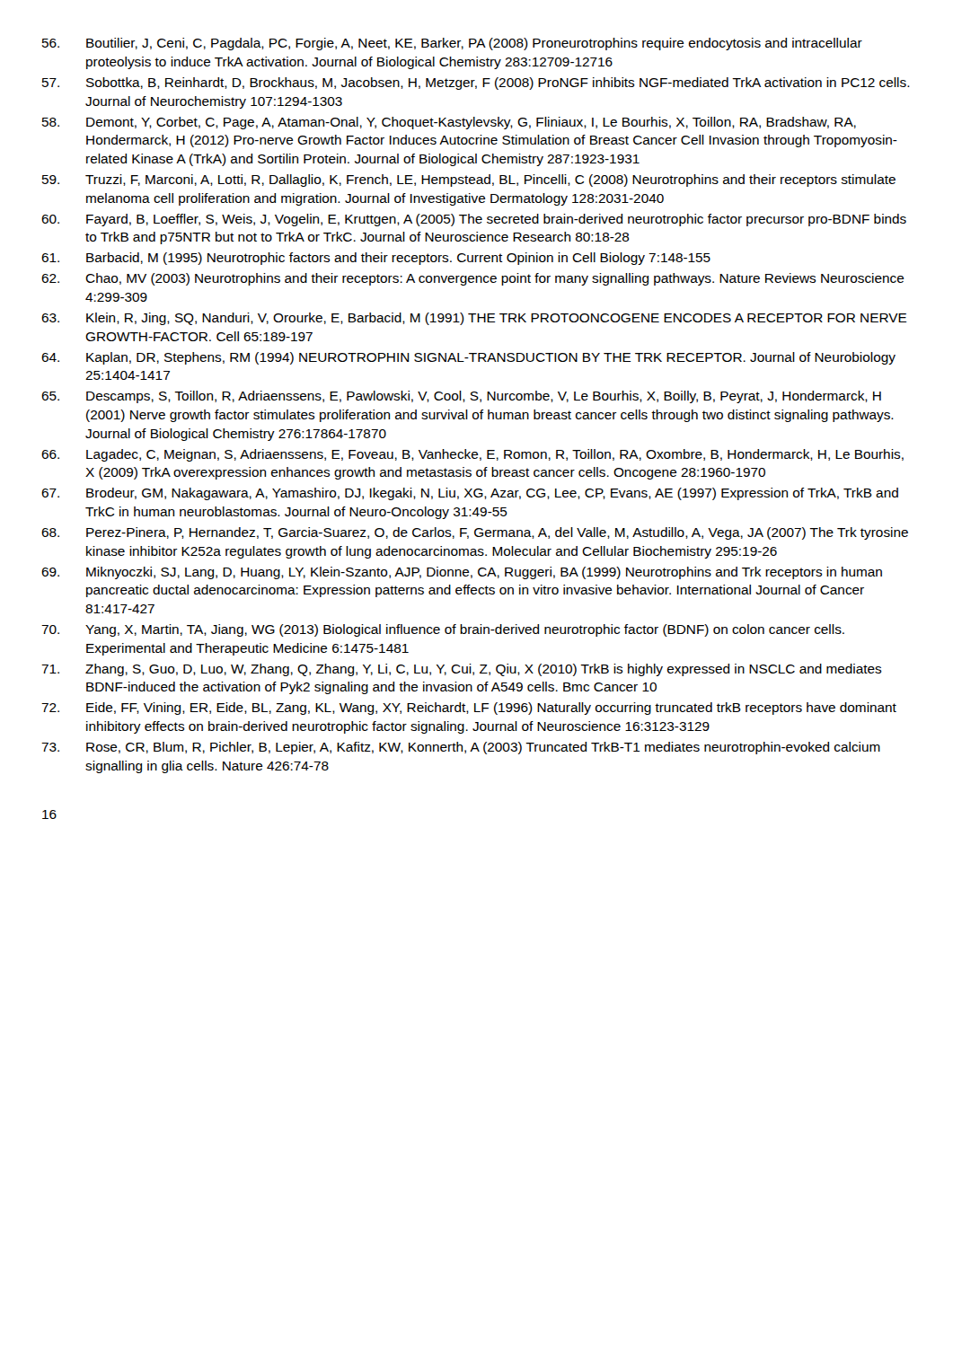56. Boutilier, J, Ceni, C, Pagdala, PC, Forgie, A, Neet, KE, Barker, PA (2008) Proneurotrophins require endocytosis and intracellular proteolysis to induce TrkA activation. Journal of Biological Chemistry 283:12709-12716
57. Sobottka, B, Reinhardt, D, Brockhaus, M, Jacobsen, H, Metzger, F (2008) ProNGF inhibits NGF-mediated TrkA activation in PC12 cells. Journal of Neurochemistry 107:1294-1303
58. Demont, Y, Corbet, C, Page, A, Ataman-Onal, Y, Choquet-Kastylevsky, G, Fliniaux, I, Le Bourhis, X, Toillon, RA, Bradshaw, RA, Hondermarck, H (2012) Pro-nerve Growth Factor Induces Autocrine Stimulation of Breast Cancer Cell Invasion through Tropomyosin-related Kinase A (TrkA) and Sortilin Protein. Journal of Biological Chemistry 287:1923-1931
59. Truzzi, F, Marconi, A, Lotti, R, Dallaglio, K, French, LE, Hempstead, BL, Pincelli, C (2008) Neurotrophins and their receptors stimulate melanoma cell proliferation and migration. Journal of Investigative Dermatology 128:2031-2040
60. Fayard, B, Loeffler, S, Weis, J, Vogelin, E, Kruttgen, A (2005) The secreted brain-derived neurotrophic factor precursor pro-BDNF binds to TrkB and p75NTR but not to TrkA or TrkC. Journal of Neuroscience Research 80:18-28
61. Barbacid, M (1995) Neurotrophic factors and their receptors. Current Opinion in Cell Biology 7:148-155
62. Chao, MV (2003) Neurotrophins and their receptors: A convergence point for many signalling pathways. Nature Reviews Neuroscience 4:299-309
63. Klein, R, Jing, SQ, Nanduri, V, Orourke, E, Barbacid, M (1991) THE TRK PROTOONCOGENE ENCODES A RECEPTOR FOR NERVE GROWTH-FACTOR. Cell 65:189-197
64. Kaplan, DR, Stephens, RM (1994) NEUROTROPHIN SIGNAL-TRANSDUCTION BY THE TRK RECEPTOR. Journal of Neurobiology 25:1404-1417
65. Descamps, S, Toillon, R, Adriaenssens, E, Pawlowski, V, Cool, S, Nurcombe, V, Le Bourhis, X, Boilly, B, Peyrat, J, Hondermarck, H (2001) Nerve growth factor stimulates proliferation and survival of human breast cancer cells through two distinct signaling pathways. Journal of Biological Chemistry 276:17864-17870
66. Lagadec, C, Meignan, S, Adriaenssens, E, Foveau, B, Vanhecke, E, Romon, R, Toillon, RA, Oxombre, B, Hondermarck, H, Le Bourhis, X (2009) TrkA overexpression enhances growth and metastasis of breast cancer cells. Oncogene 28:1960-1970
67. Brodeur, GM, Nakagawara, A, Yamashiro, DJ, Ikegaki, N, Liu, XG, Azar, CG, Lee, CP, Evans, AE (1997) Expression of TrkA, TrkB and TrkC in human neuroblastomas. Journal of Neuro-Oncology 31:49-55
68. Perez-Pinera, P, Hernandez, T, Garcia-Suarez, O, de Carlos, F, Germana, A, del Valle, M, Astudillo, A, Vega, JA (2007) The Trk tyrosine kinase inhibitor K252a regulates growth of lung adenocarcinomas. Molecular and Cellular Biochemistry 295:19-26
69. Miknyoczki, SJ, Lang, D, Huang, LY, Klein-Szanto, AJP, Dionne, CA, Ruggeri, BA (1999) Neurotrophins and Trk receptors in human pancreatic ductal adenocarcinoma: Expression patterns and effects on in vitro invasive behavior. International Journal of Cancer 81:417-427
70. Yang, X, Martin, TA, Jiang, WG (2013) Biological influence of brain-derived neurotrophic factor (BDNF) on colon cancer cells. Experimental and Therapeutic Medicine 6:1475-1481
71. Zhang, S, Guo, D, Luo, W, Zhang, Q, Zhang, Y, Li, C, Lu, Y, Cui, Z, Qiu, X (2010) TrkB is highly expressed in NSCLC and mediates BDNF-induced the activation of Pyk2 signaling and the invasion of A549 cells. Bmc Cancer 10
72. Eide, FF, Vining, ER, Eide, BL, Zang, KL, Wang, XY, Reichardt, LF (1996) Naturally occurring truncated trkB receptors have dominant inhibitory effects on brain-derived neurotrophic factor signaling. Journal of Neuroscience 16:3123-3129
73. Rose, CR, Blum, R, Pichler, B, Lepier, A, Kafitz, KW, Konnerth, A (2003) Truncated TrkB-T1 mediates neurotrophin-evoked calcium signalling in glia cells. Nature 426:74-78
16